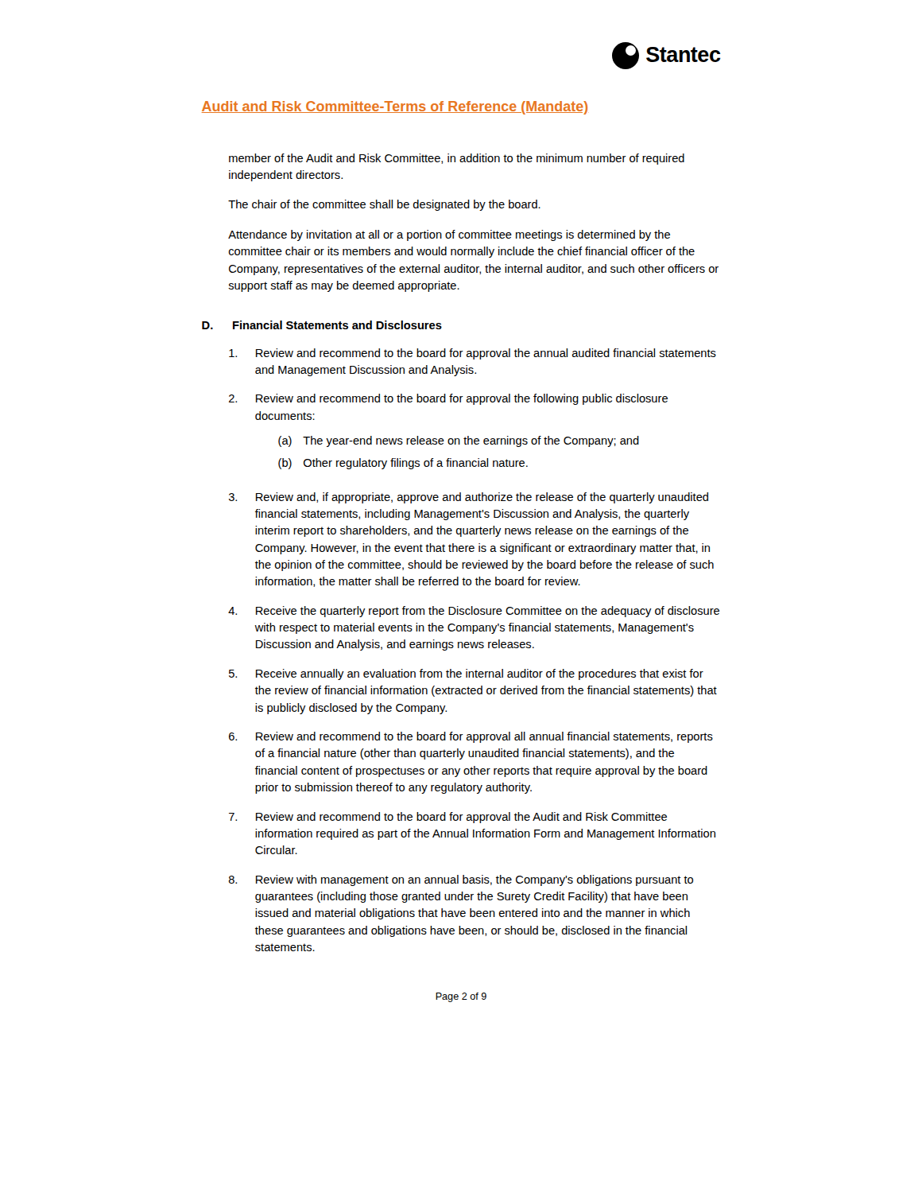Stantec
Audit and Risk Committee-Terms of Reference (Mandate)
member of the Audit and Risk Committee, in addition to the minimum number of required independent directors.
The chair of the committee shall be designated by the board.
Attendance by invitation at all or a portion of committee meetings is determined by the committee chair or its members and would normally include the chief financial officer of the Company, representatives of the external auditor, the internal auditor, and such other officers or support staff as may be deemed appropriate.
D. Financial Statements and Disclosures
1. Review and recommend to the board for approval the annual audited financial statements and Management Discussion and Analysis.
2. Review and recommend to the board for approval the following public disclosure documents:
(a) The year-end news release on the earnings of the Company; and
(b) Other regulatory filings of a financial nature.
3. Review and, if appropriate, approve and authorize the release of the quarterly unaudited financial statements, including Management's Discussion and Analysis, the quarterly interim report to shareholders, and the quarterly news release on the earnings of the Company. However, in the event that there is a significant or extraordinary matter that, in the opinion of the committee, should be reviewed by the board before the release of such information, the matter shall be referred to the board for review.
4. Receive the quarterly report from the Disclosure Committee on the adequacy of disclosure with respect to material events in the Company's financial statements, Management's Discussion and Analysis, and earnings news releases.
5. Receive annually an evaluation from the internal auditor of the procedures that exist for the review of financial information (extracted or derived from the financial statements) that is publicly disclosed by the Company.
6. Review and recommend to the board for approval all annual financial statements, reports of a financial nature (other than quarterly unaudited financial statements), and the financial content of prospectuses or any other reports that require approval by the board prior to submission thereof to any regulatory authority.
7. Review and recommend to the board for approval the Audit and Risk Committee information required as part of the Annual Information Form and Management Information Circular.
8. Review with management on an annual basis, the Company's obligations pursuant to guarantees (including those granted under the Surety Credit Facility) that have been issued and material obligations that have been entered into and the manner in which these guarantees and obligations have been, or should be, disclosed in the financial statements.
Page 2 of 9